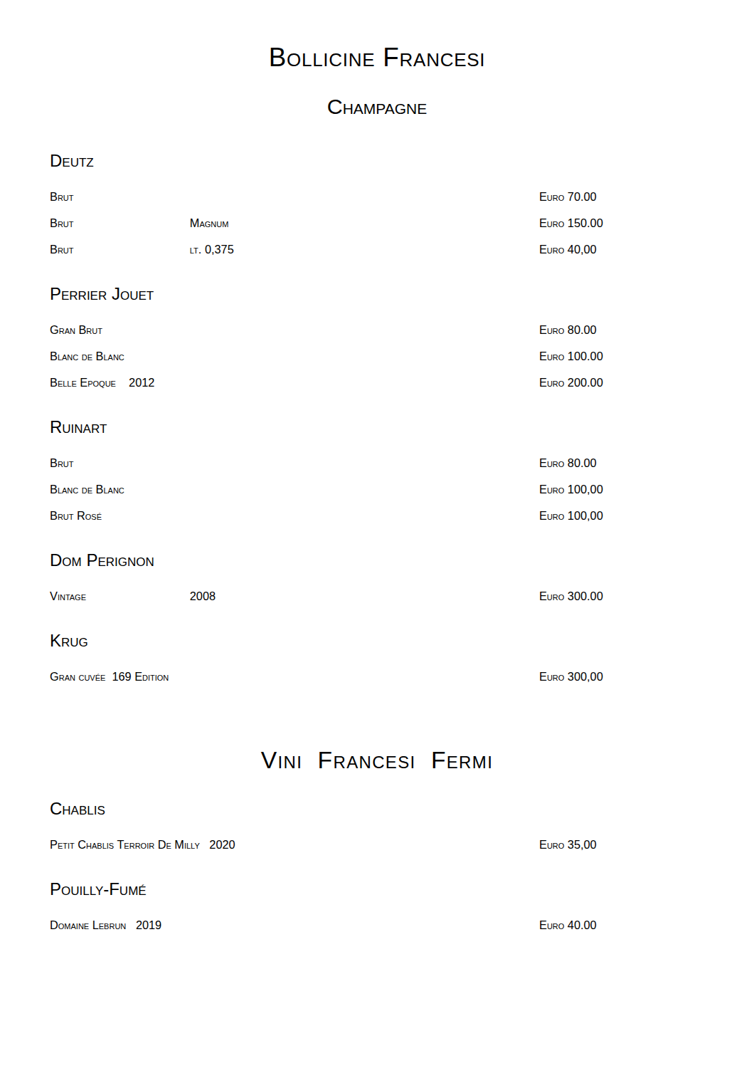Bollicine Francesi
Champagne
Deutz
| Brut | | Euro 70.00 |
| Brut | Magnum | Euro 150.00 |
| Brut | lt. 0,375 | Euro 40,00 |
Perrier Jouet
| Gran Brut | Euro 80.00 |
| Blanc de Blanc | Euro 100.00 |
| Belle Epoque 2012 | Euro 200.00 |
Ruinart
| Brut | Euro 80.00 |
| Blanc de Blanc | Euro 100,00 |
| Brut Rosé | Euro 100,00 |
Dom Perignon
| Vintage | 2008 | Euro 300.00 |
Krug
| Gran cuvée 169 Edition | Euro 300,00 |
Vini Francesi Fermi
Chablis
| Petit Chablis Terroir De Milly 2020 | Euro 35,00 |
Pouilly-Fumé
| Domaine Lebrun 2019 | Euro 40.00 |